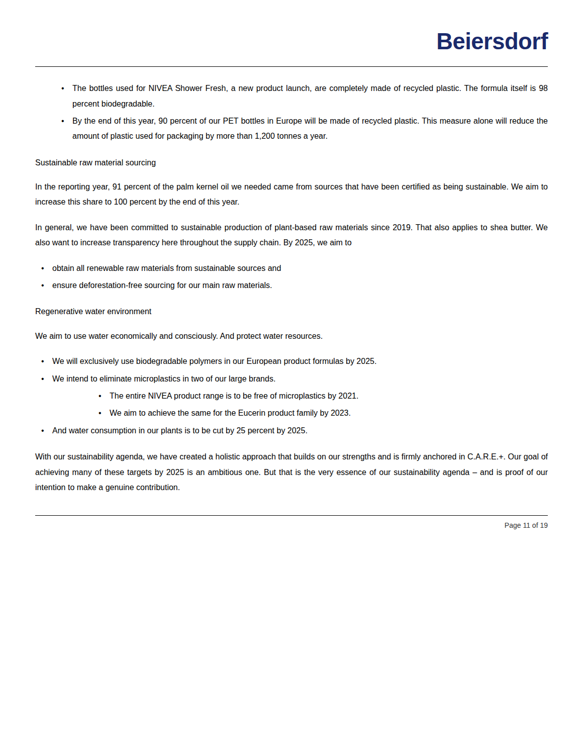Beiersdorf
The bottles used for NIVEA Shower Fresh, a new product launch, are completely made of recycled plastic. The formula itself is 98 percent biodegradable.
By the end of this year, 90 percent of our PET bottles in Europe will be made of recycled plastic. This measure alone will reduce the amount of plastic used for packaging by more than 1,200 tonnes a year.
Sustainable raw material sourcing
In the reporting year, 91 percent of the palm kernel oil we needed came from sources that have been certified as being sustainable. We aim to increase this share to 100 percent by the end of this year.
In general, we have been committed to sustainable production of plant-based raw materials since 2019. That also applies to shea butter. We also want to increase transparency here throughout the supply chain. By 2025, we aim to
obtain all renewable raw materials from sustainable sources and
ensure deforestation-free sourcing for our main raw materials.
Regenerative water environment
We aim to use water economically and consciously. And protect water resources.
We will exclusively use biodegradable polymers in our European product formulas by 2025.
We intend to eliminate microplastics in two of our large brands.
The entire NIVEA product range is to be free of microplastics by 2021.
We aim to achieve the same for the Eucerin product family by 2023.
And water consumption in our plants is to be cut by 25 percent by 2025.
With our sustainability agenda, we have created a holistic approach that builds on our strengths and is firmly anchored in C.A.R.E.+. Our goal of achieving many of these targets by 2025 is an ambitious one. But that is the very essence of our sustainability agenda – and is proof of our intention to make a genuine contribution.
Page 11 of 19